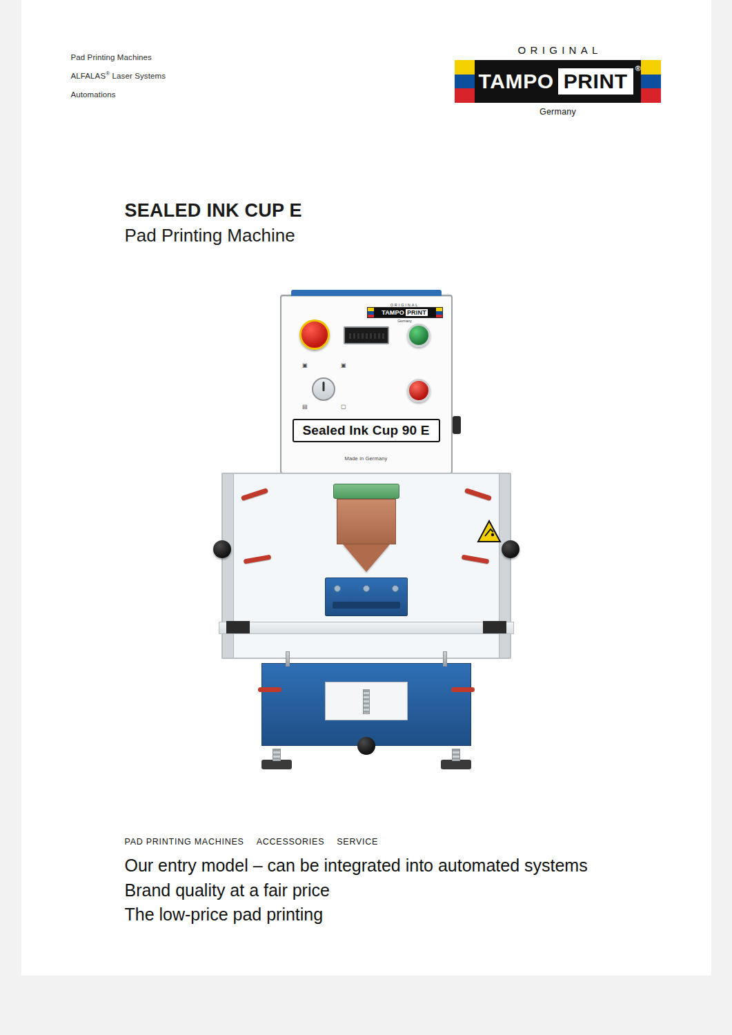Pad Printing Machines
ALFALAS® Laser Systems
Automations
ORIGINAL
TAMPO PRINT®
Germany
SEALED INK CUP E
Pad Printing Machine
ORIGINAL
TAMPOPRINT
Germany
▣▣
▤▢
Sealed Ink Cup 90 E
Made in Germany
PAD PRINTING MACHINES ACCESSORIES SERVICE
Our entry model – can be integrated into automated systems
Brand quality at a fair price
The low-price pad printing